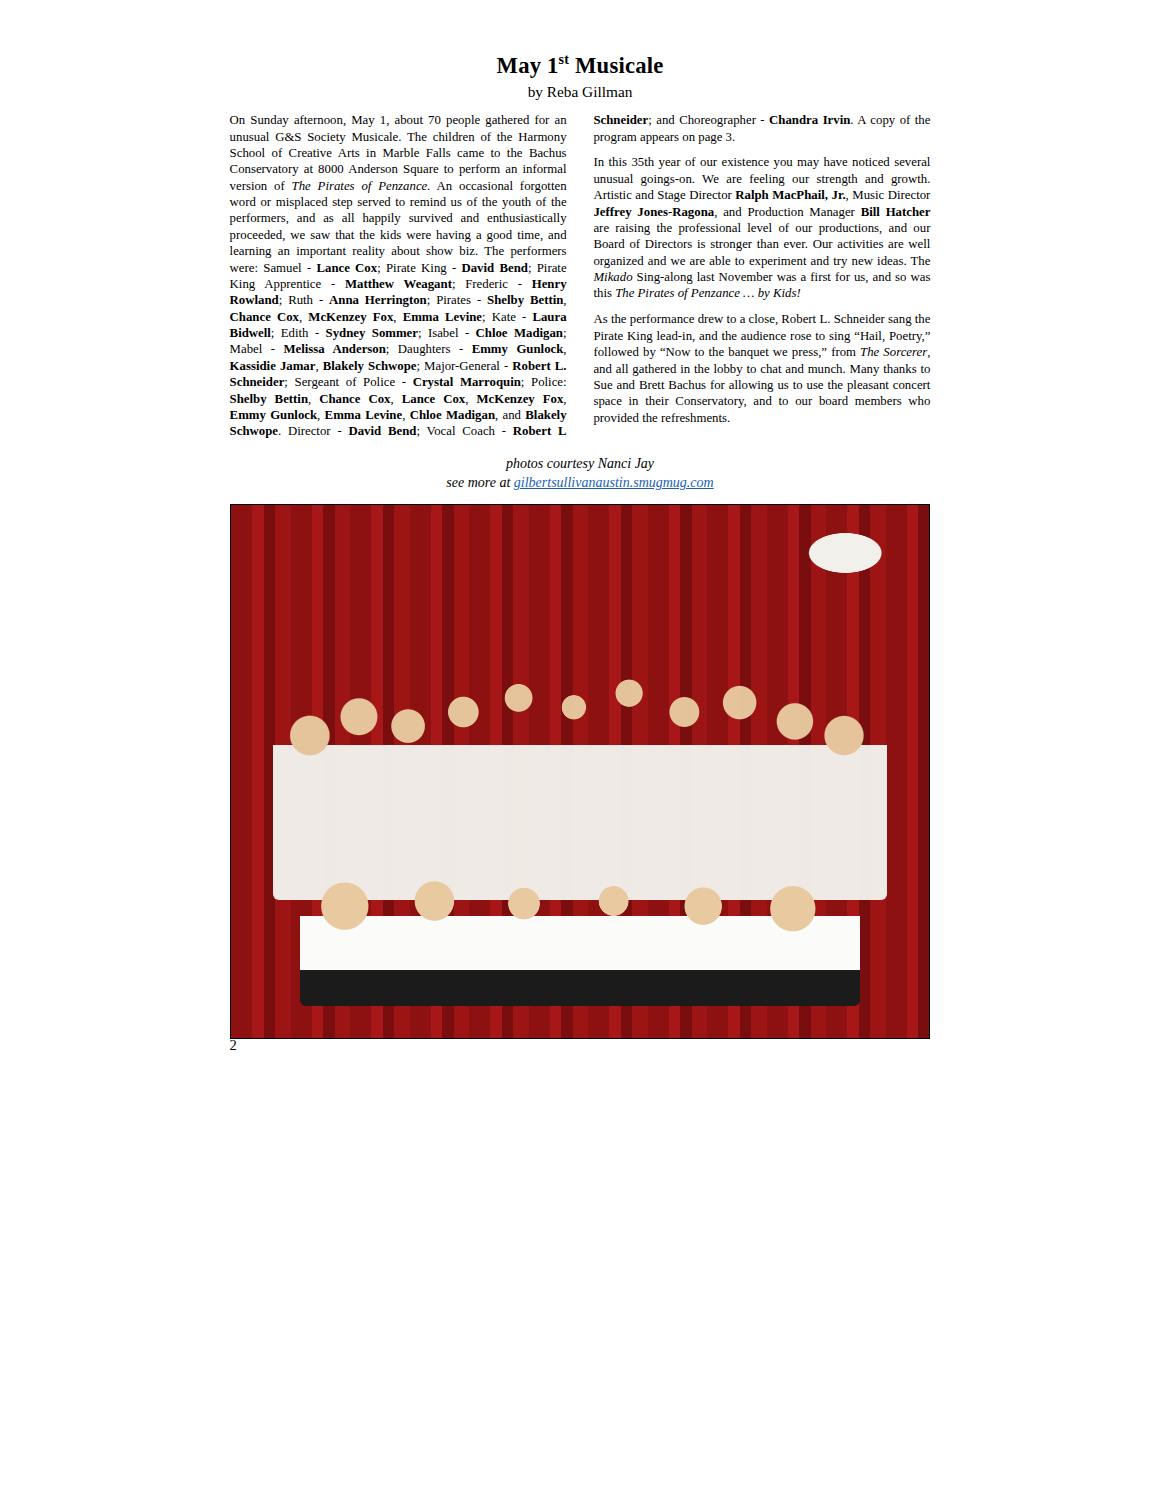May 1st Musicale
by Reba Gillman
On Sunday afternoon, May 1, about 70 people gathered for an unusual G&S Society Musicale. The children of the Harmony School of Creative Arts in Marble Falls came to the Bachus Conservatory at 8000 Anderson Square to perform an informal version of The Pirates of Penzance. An occasional forgotten word or misplaced step served to remind us of the youth of the performers, and as all happily survived and enthusiastically proceeded, we saw that the kids were having a good time, and learning an important reality about show biz. The performers were: Samuel - Lance Cox; Pirate King - David Bend; Pirate King Apprentice - Matthew Weagant; Frederic - Henry Rowland; Ruth - Anna Herrington; Pirates - Shelby Bettin, Chance Cox, McKenzey Fox, Emma Levine; Kate - Laura Bidwell; Edith - Sydney Sommer; Isabel - Chloe Madigan; Mabel - Melissa Anderson; Daughters - Emmy Gunlock, Kassidie Jamar, Blakely Schwope; Major-General - Robert L. Schneider; Sergeant of Police - Crystal Marroquin; Police: Shelby Bettin, Chance Cox, Lance Cox, McKenzey Fox, Emmy Gunlock, Emma Levine, Chloe Madigan, and Blakely Schwope. Director - David Bend; Vocal Coach - Robert L Schneider; and Choreographer - Chandra Irvin. A copy of the program appears on page 3.
In this 35th year of our existence you may have noticed several unusual goings-on. We are feeling our strength and growth. Artistic and Stage Director Ralph MacPhail, Jr., Music Director Jeffrey Jones-Ragona, and Production Manager Bill Hatcher are raising the professional level of our productions, and our Board of Directors is stronger than ever. Our activities are well organized and we are able to experiment and try new ideas. The Mikado Sing-along last November was a first for us, and so was this The Pirates of Penzance … by Kids!
As the performance drew to a close, Robert L. Schneider sang the Pirate King lead-in, and the audience rose to sing “Hail, Poetry,” followed by “Now to the banquet we press,” from The Sorcerer, and all gathered in the lobby to chat and munch. Many thanks to Sue and Brett Bachus for allowing us to use the pleasant concert space in their Conservatory, and to our board members who provided the refreshments.
photos courtesy Nanci Jay
see more at gilbertsullivanaustin.smugmug.com
2